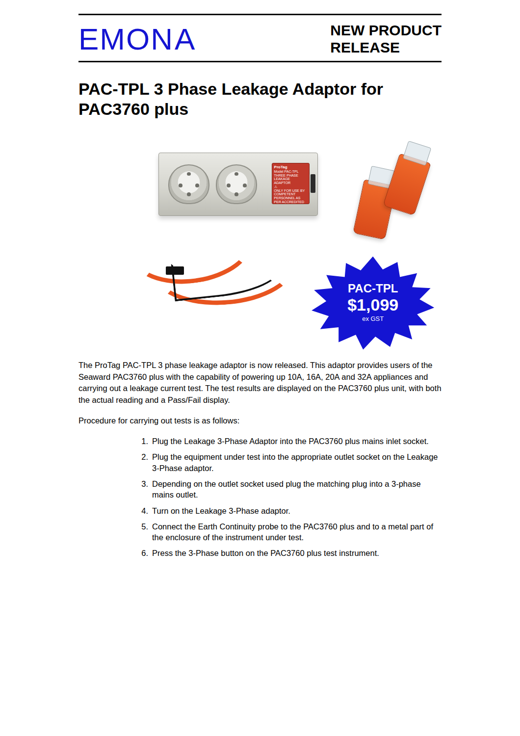EMONA
NEW PRODUCT
RELEASE
PAC-TPL 3 Phase Leakage Adaptor for PAC3760 plus
ProTag Model PAC-TPL
THREE PHASE LEAKAGE ADAPTOR
⚠
ONLY FOR USE BY COMPETENT PERSONNEL AS PER ACCREDITED WIRING INSTRUCTIONS/METHODS
PAC-TPL
$1,099
ex GST
The ProTag PAC-TPL 3 phase leakage adaptor is now released. This adaptor provides users of the Seaward PAC3760 plus with the capability of powering up 10A, 16A, 20A and 32A appliances and carrying out a leakage current test. The test results are displayed on the PAC3760 plus unit, with both the actual reading and a Pass/Fail display.
Procedure for carrying out tests is as follows:
Plug the Leakage 3-Phase Adaptor into the PAC3760 plus mains inlet socket.
Plug the equipment under test into the appropriate outlet socket on the Leakage 3-Phase adaptor.
Depending on the outlet socket used plug the matching plug into a 3-phase mains outlet.
Turn on the Leakage 3-Phase adaptor.
Connect the Earth Continuity probe to the PAC3760 plus and to a metal part of the enclosure of the instrument under test.
Press the 3-Phase button on the PAC3760 plus test instrument.